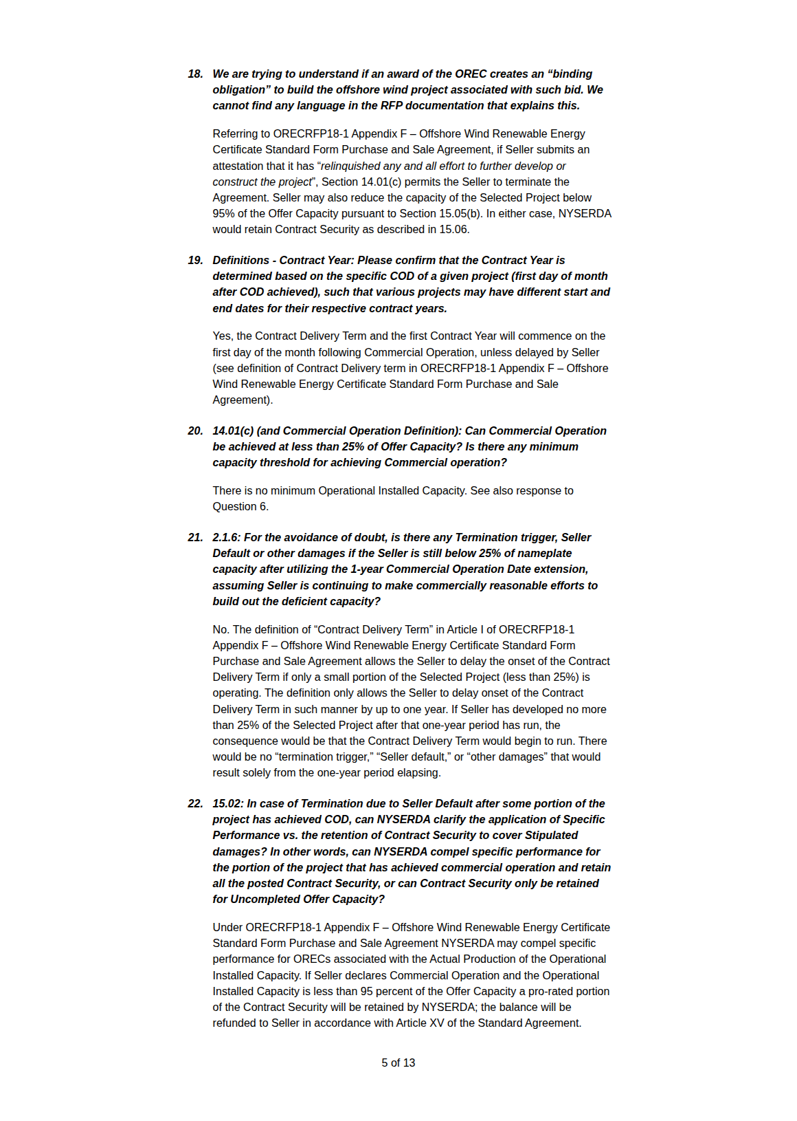18.
We are trying to understand if an award of the OREC creates an “binding obligation” to build the offshore wind project associated with such bid. We cannot find any language in the RFP documentation that explains this.
Referring to ORECRFP18-1 Appendix F – Offshore Wind Renewable Energy Certificate Standard Form Purchase and Sale Agreement, if Seller submits an attestation that it has “relinquished any and all effort to further develop or construct the project”, Section 14.01(c) permits the Seller to terminate the Agreement. Seller may also reduce the capacity of the Selected Project below 95% of the Offer Capacity pursuant to Section 15.05(b). In either case, NYSERDA would retain Contract Security as described in 15.06.
19.
Definitions - Contract Year: Please confirm that the Contract Year is determined based on the specific COD of a given project (first day of month after COD achieved), such that various projects may have different start and end dates for their respective contract years.
Yes, the Contract Delivery Term and the first Contract Year will commence on the first day of the month following Commercial Operation, unless delayed by Seller (see definition of Contract Delivery term in ORECRFP18-1 Appendix F – Offshore Wind Renewable Energy Certificate Standard Form Purchase and Sale Agreement).
20.
14.01(c) (and Commercial Operation Definition): Can Commercial Operation be achieved at less than 25% of Offer Capacity? Is there any minimum capacity threshold for achieving Commercial operation?
There is no minimum Operational Installed Capacity. See also response to Question 6.
21.
2.1.6: For the avoidance of doubt, is there any Termination trigger, Seller Default or other damages if the Seller is still below 25% of nameplate capacity after utilizing the 1-year Commercial Operation Date extension, assuming Seller is continuing to make commercially reasonable efforts to build out the deficient capacity?
No. The definition of “Contract Delivery Term” in Article I of ORECRFP18-1 Appendix F – Offshore Wind Renewable Energy Certificate Standard Form Purchase and Sale Agreement allows the Seller to delay the onset of the Contract Delivery Term if only a small portion of the Selected Project (less than 25%) is operating. The definition only allows the Seller to delay onset of the Contract Delivery Term in such manner by up to one year. If Seller has developed no more than 25% of the Selected Project after that one-year period has run, the consequence would be that the Contract Delivery Term would begin to run. There would be no “termination trigger,” “Seller default,” or “other damages” that would result solely from the one-year period elapsing.
22.
15.02: In case of Termination due to Seller Default after some portion of the project has achieved COD, can NYSERDA clarify the application of Specific Performance vs. the retention of Contract Security to cover Stipulated damages? In other words, can NYSERDA compel specific performance for the portion of the project that has achieved commercial operation and retain all the posted Contract Security, or can Contract Security only be retained for Uncompleted Offer Capacity?
Under ORECRFP18-1 Appendix F – Offshore Wind Renewable Energy Certificate Standard Form Purchase and Sale Agreement NYSERDA may compel specific performance for ORECs associated with the Actual Production of the Operational Installed Capacity. If Seller declares Commercial Operation and the Operational Installed Capacity is less than 95 percent of the Offer Capacity a pro-rated portion of the Contract Security will be retained by NYSERDA; the balance will be refunded to Seller in accordance with Article XV of the Standard Agreement.
5 of 13